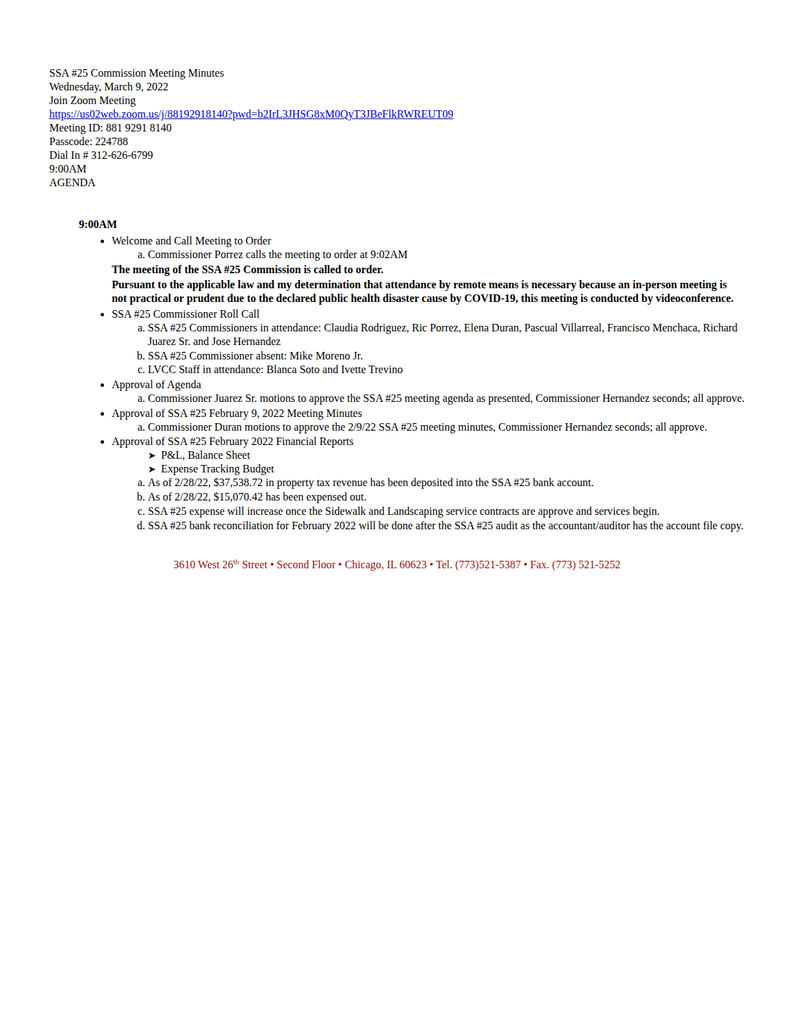SSA #25 Commission Meeting Minutes
Wednesday, March 9, 2022
Join Zoom Meeting
https://us02web.zoom.us/j/88192918140?pwd=b2IrL3JHSG8xM0QyT3JBeFlkRWREUT09
Meeting ID: 881 9291 8140
Passcode: 224788
Dial In # 312-626-6799
9:00AM
AGENDA
9:00AM
Welcome and Call Meeting to Order
Commissioner Porrez calls the meeting to order at 9:02AM
The meeting of the SSA #25 Commission is called to order.
Pursuant to the applicable law and my determination that attendance by remote means is necessary because an in-person meeting is not practical or prudent due to the declared public health disaster cause by COVID-19, this meeting is conducted by videoconference.
SSA #25 Commissioner Roll Call
SSA #25 Commissioners in attendance: Claudia Rodriguez, Ric Porrez, Elena Duran, Pascual Villarreal, Francisco Menchaca, Richard Juarez Sr. and Jose Hernandez
SSA #25 Commissioner absent: Mike Moreno Jr.
LVCC Staff in attendance: Blanca Soto and Ivette Trevino
Approval of Agenda
Commissioner Juarez Sr. motions to approve the SSA #25 meeting agenda as presented, Commissioner Hernandez seconds; all approve.
Approval of SSA #25 February 9, 2022 Meeting Minutes
Commissioner Duran motions to approve the 2/9/22 SSA #25 meeting minutes, Commissioner Hernandez seconds; all approve.
Approval of SSA #25 February 2022 Financial Reports
P&L, Balance Sheet
Expense Tracking Budget
As of 2/28/22, $37,538.72 in property tax revenue has been deposited into the SSA #25 bank account.
As of 2/28/22, $15,070.42 has been expensed out.
SSA #25 expense will increase once the Sidewalk and Landscaping service contracts are approve and services begin.
SSA #25 bank reconciliation for February 2022 will be done after the SSA #25 audit as the accountant/auditor has the account file copy.
3610 West 26th Street • Second Floor • Chicago, IL 60623 • Tel. (773)521-5387 • Fax. (773) 521-5252